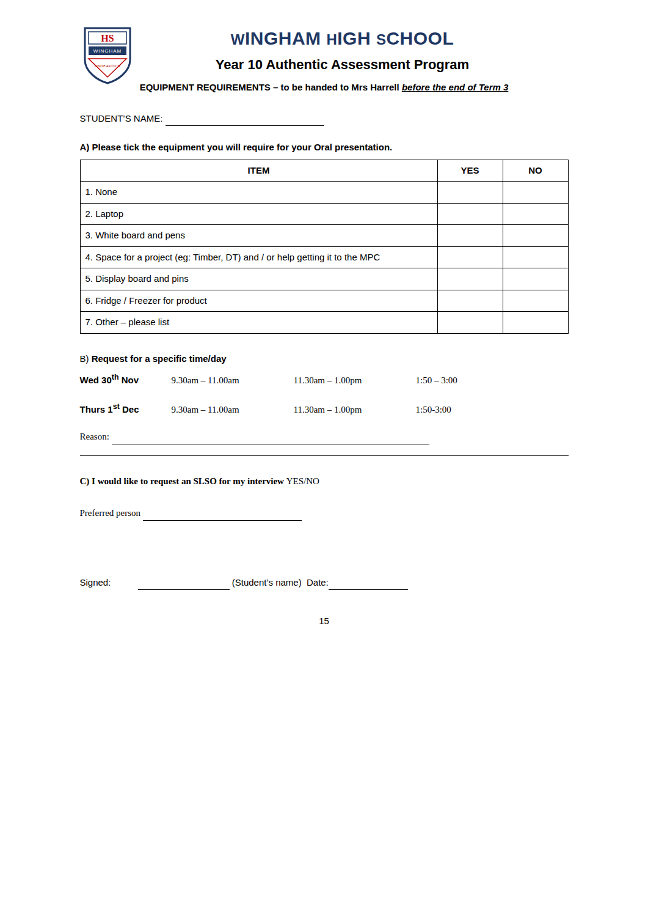Wingham High School crest HS WINGHAM ENDEAVOUR
WINGHAM HIGH SCHOOL
Year 10 Authentic Assessment Program
EQUIPMENT REQUIREMENTS – to be handed to Mrs Harrell before the end of Term 3
STUDENT’S NAME:
A) Please tick the equipment you will require for your Oral presentation.
| ITEM | YES | NO |
| --- | --- | --- |
| 1. None | | |
| 2. Laptop | | |
| 3. White board and pens | | |
| 4. Space for a project (eg: Timber, DT) and / or help getting it to the MPC | | |
| 5. Display board and pins | | |
| 6. Fridge / Freezer for product | | |
| 7. Other – please list | | |
B) Request for a specific time/day
Wed 30th Nov 9.30am – 11.00am 11.30am – 1.00pm 1:50 – 3:00
Thurs 1st Dec 9.30am – 11.00am 11.30am – 1.00pm 1:50-3:00
Reason:
C) I would like to request an SLSO for my interview YES/NO
Preferred person
Signed: (Student’s name) Date:
15